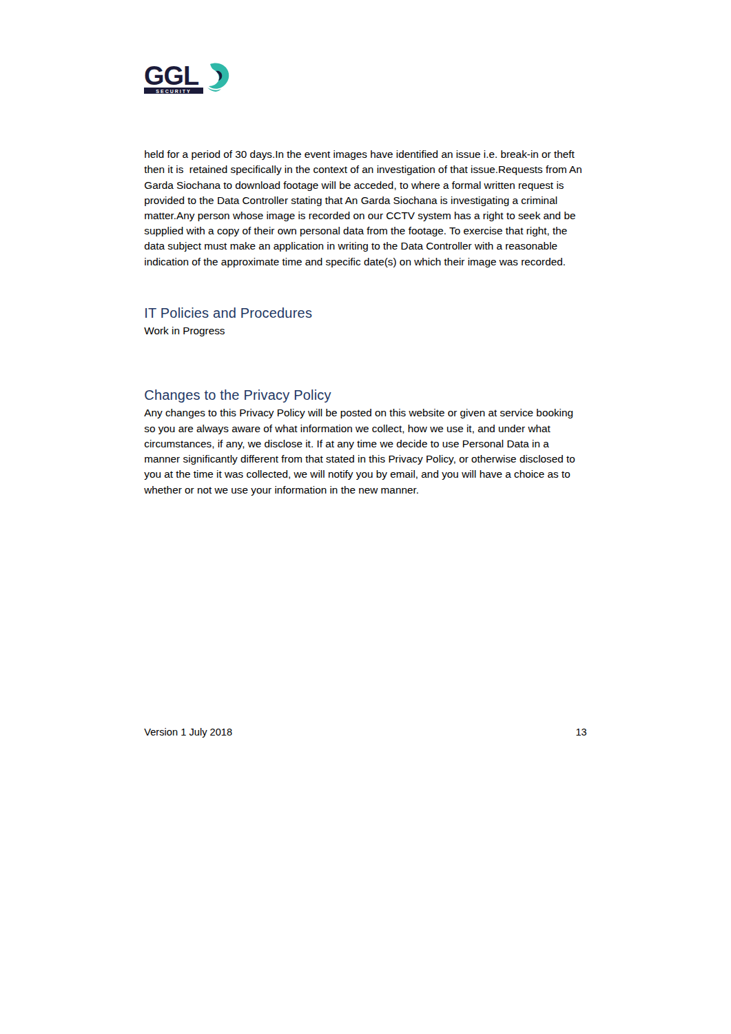GGL SECURITY
held for a period of 30 days.In the event images have identified an issue i.e. break-in or theft then it is retained specifically in the context of an investigation of that issue.Requests from An Garda Siochana to download footage will be acceded, to where a formal written request is provided to the Data Controller stating that An Garda Siochana is investigating a criminal matter.Any person whose image is recorded on our CCTV system has a right to seek and be supplied with a copy of their own personal data from the footage. To exercise that right, the data subject must make an application in writing to the Data Controller with a reasonable indication of the approximate time and specific date(s) on which their image was recorded.
IT Policies and Procedures
Work in Progress
Changes to the Privacy Policy
Any changes to this Privacy Policy will be posted on this website or given at service booking so you are always aware of what information we collect, how we use it, and under what circumstances, if any, we disclose it. If at any time we decide to use Personal Data in a manner significantly different from that stated in this Privacy Policy, or otherwise disclosed to you at the time it was collected, we will notify you by email, and you will have a choice as to whether or not we use your information in the new manner.
Version 1 July 2018
13